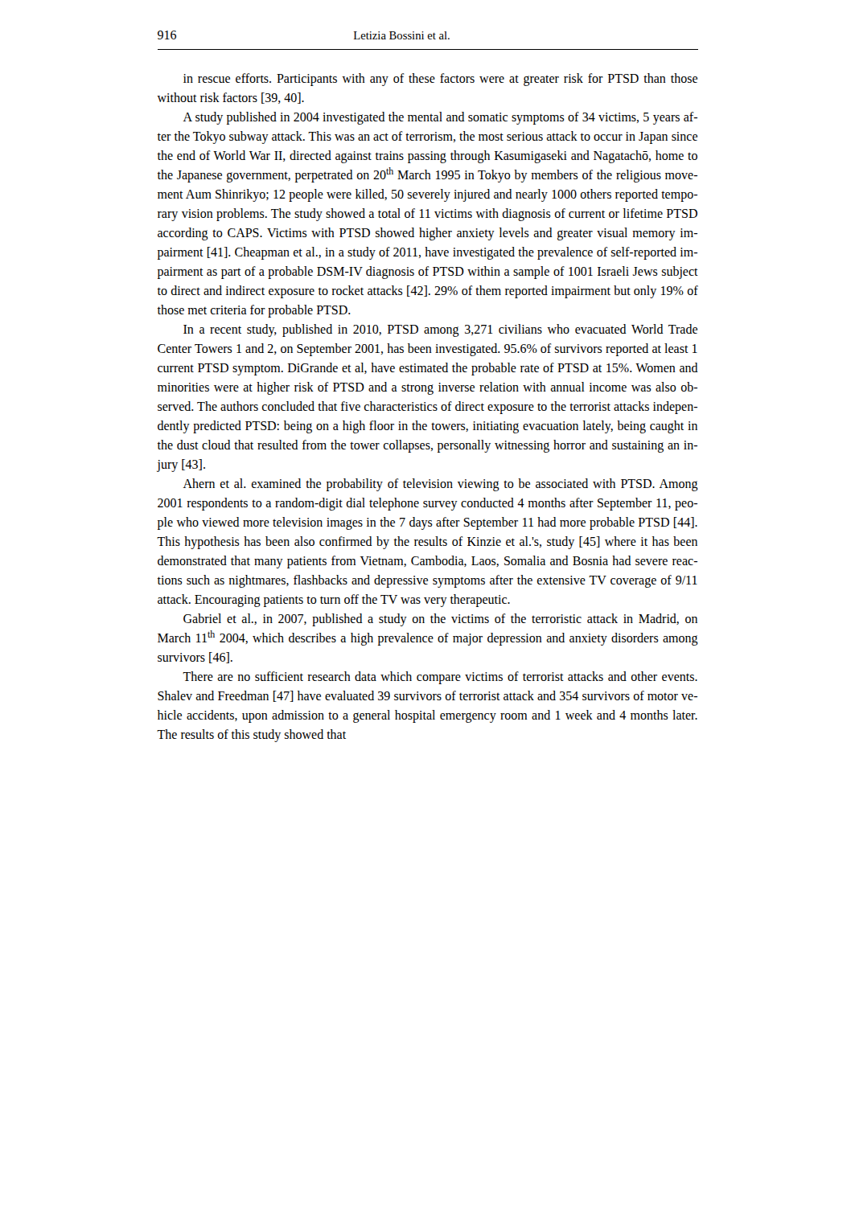916 Letizia Bossini et al.
in rescue efforts. Participants with any of these factors were at greater risk for PTSD than those without risk factors [39, 40].
A study published in 2004 investigated the mental and somatic symptoms of 34 victims, 5 years after the Tokyo subway attack. This was an act of terrorism, the most serious attack to occur in Japan since the end of World War II, directed against trains passing through Kasumigaseki and Nagatachō, home to the Japanese government, perpetrated on 20th March 1995 in Tokyo by members of the religious movement Aum Shinrikyo; 12 people were killed, 50 severely injured and nearly 1000 others reported temporary vision problems. The study showed a total of 11 victims with diagnosis of current or lifetime PTSD according to CAPS. Victims with PTSD showed higher anxiety levels and greater visual memory impairment [41]. Cheapman et al., in a study of 2011, have investigated the prevalence of self-reported impairment as part of a probable DSM-IV diagnosis of PTSD within a sample of 1001 Israeli Jews subject to direct and indirect exposure to rocket attacks [42]. 29% of them reported impairment but only 19% of those met criteria for probable PTSD.
In a recent study, published in 2010, PTSD among 3,271 civilians who evacuated World Trade Center Towers 1 and 2, on September 2001, has been investigated. 95.6% of survivors reported at least 1 current PTSD symptom. DiGrande et al, have estimated the probable rate of PTSD at 15%. Women and minorities were at higher risk of PTSD and a strong inverse relation with annual income was also observed. The authors concluded that five characteristics of direct exposure to the terrorist attacks independently predicted PTSD: being on a high floor in the towers, initiating evacuation lately, being caught in the dust cloud that resulted from the tower collapses, personally witnessing horror and sustaining an injury [43].
Ahern et al. examined the probability of television viewing to be associated with PTSD. Among 2001 respondents to a random-digit dial telephone survey conducted 4 months after September 11, people who viewed more television images in the 7 days after September 11 had more probable PTSD [44]. This hypothesis has been also confirmed by the results of Kinzie et al.'s, study [45] where it has been demonstrated that many patients from Vietnam, Cambodia, Laos, Somalia and Bosnia had severe reactions such as nightmares, flashbacks and depressive symptoms after the extensive TV coverage of 9/11 attack. Encouraging patients to turn off the TV was very therapeutic.
Gabriel et al., in 2007, published a study on the victims of the terroristic attack in Madrid, on March 11th 2004, which describes a high prevalence of major depression and anxiety disorders among survivors [46].
There are no sufficient research data which compare victims of terrorist attacks and other events. Shalev and Freedman [47] have evaluated 39 survivors of terrorist attack and 354 survivors of motor vehicle accidents, upon admission to a general hospital emergency room and 1 week and 4 months later. The results of this study showed that